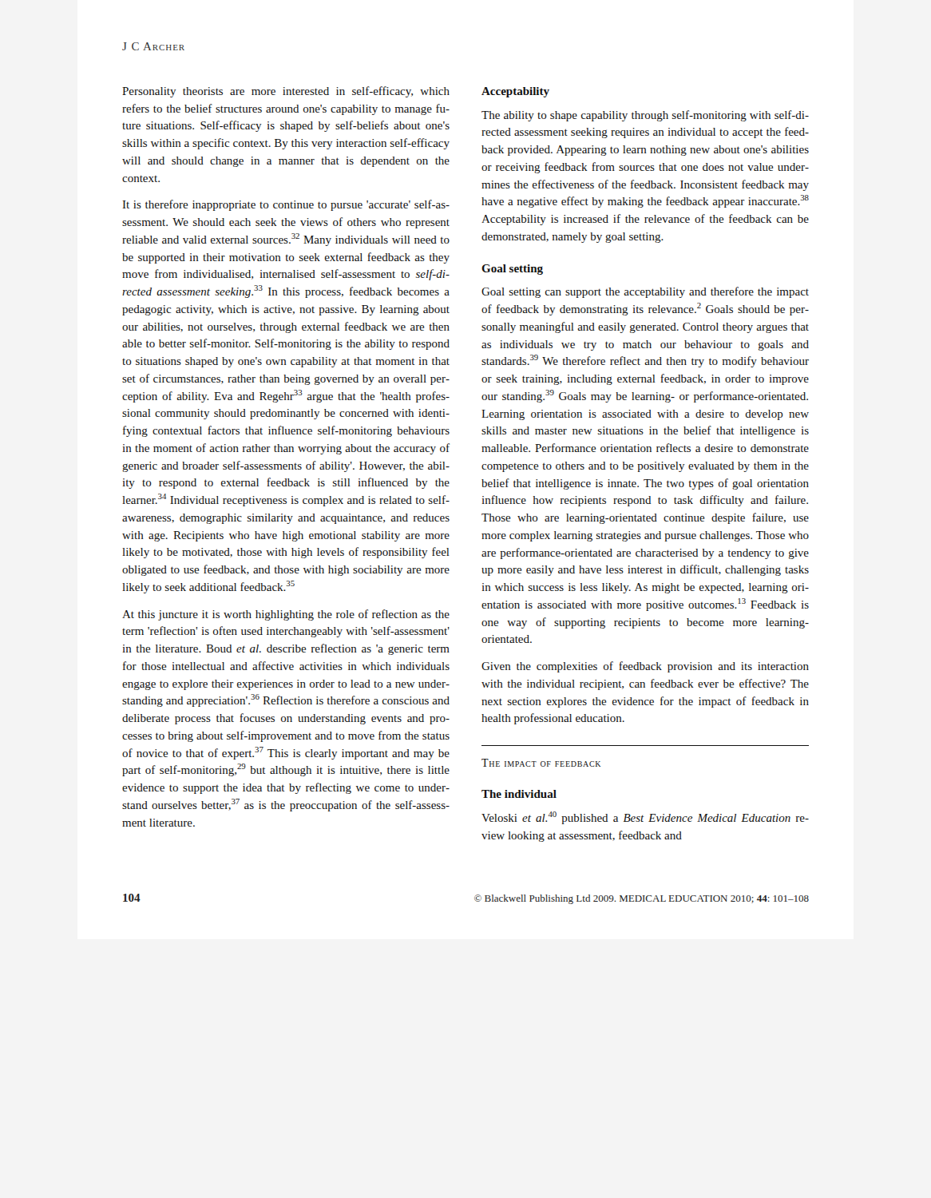J C Archer
Personality theorists are more interested in self-efficacy, which refers to the belief structures around one's capability to manage future situations. Self-efficacy is shaped by self-beliefs about one's skills within a specific context. By this very interaction self-efficacy will and should change in a manner that is dependent on the context.
It is therefore inappropriate to continue to pursue 'accurate' self-assessment. We should each seek the views of others who represent reliable and valid external sources.32 Many individuals will need to be supported in their motivation to seek external feedback as they move from individualised, internalised self-assessment to self-directed assessment seeking.33 In this process, feedback becomes a pedagogic activity, which is active, not passive. By learning about our abilities, not ourselves, through external feedback we are then able to better self-monitor. Self-monitoring is the ability to respond to situations shaped by one's own capability at that moment in that set of circumstances, rather than being governed by an overall perception of ability. Eva and Regehr33 argue that the 'health professional community should predominantly be concerned with identifying contextual factors that influence self-monitoring behaviours in the moment of action rather than worrying about the accuracy of generic and broader self-assessments of ability'. However, the ability to respond to external feedback is still influenced by the learner.34 Individual receptiveness is complex and is related to self-awareness, demographic similarity and acquaintance, and reduces with age. Recipients who have high emotional stability are more likely to be motivated, those with high levels of responsibility feel obligated to use feedback, and those with high sociability are more likely to seek additional feedback.35
At this juncture it is worth highlighting the role of reflection as the term 'reflection' is often used interchangeably with 'self-assessment' in the literature. Boud et al. describe reflection as 'a generic term for those intellectual and affective activities in which individuals engage to explore their experiences in order to lead to a new understanding and appreciation'.36 Reflection is therefore a conscious and deliberate process that focuses on understanding events and processes to bring about self-improvement and to move from the status of novice to that of expert.37 This is clearly important and may be part of self-monitoring,29 but although it is intuitive, there is little evidence to support the idea that by reflecting we come to understand ourselves better,37 as is the preoccupation of the self-assessment literature.
Acceptability
The ability to shape capability through self-monitoring with self-directed assessment seeking requires an individual to accept the feedback provided. Appearing to learn nothing new about one's abilities or receiving feedback from sources that one does not value undermines the effectiveness of the feedback. Inconsistent feedback may have a negative effect by making the feedback appear inaccurate.38 Acceptability is increased if the relevance of the feedback can be demonstrated, namely by goal setting.
Goal setting
Goal setting can support the acceptability and therefore the impact of feedback by demonstrating its relevance.2 Goals should be personally meaningful and easily generated. Control theory argues that as individuals we try to match our behaviour to goals and standards.39 We therefore reflect and then try to modify behaviour or seek training, including external feedback, in order to improve our standing.39 Goals may be learning- or performance-orientated. Learning orientation is associated with a desire to develop new skills and master new situations in the belief that intelligence is malleable. Performance orientation reflects a desire to demonstrate competence to others and to be positively evaluated by them in the belief that intelligence is innate. The two types of goal orientation influence how recipients respond to task difficulty and failure. Those who are learning-orientated continue despite failure, use more complex learning strategies and pursue challenges. Those who are performance-orientated are characterised by a tendency to give up more easily and have less interest in difficult, challenging tasks in which success is less likely. As might be expected, learning orientation is associated with more positive outcomes.13 Feedback is one way of supporting recipients to become more learning-orientated.
Given the complexities of feedback provision and its interaction with the individual recipient, can feedback ever be effective? The next section explores the evidence for the impact of feedback in health professional education.
The impact of feedback
The individual
Veloski et al.40 published a Best Evidence Medical Education review looking at assessment, feedback and
104 © Blackwell Publishing Ltd 2009. MEDICAL EDUCATION 2010; 44: 101–108